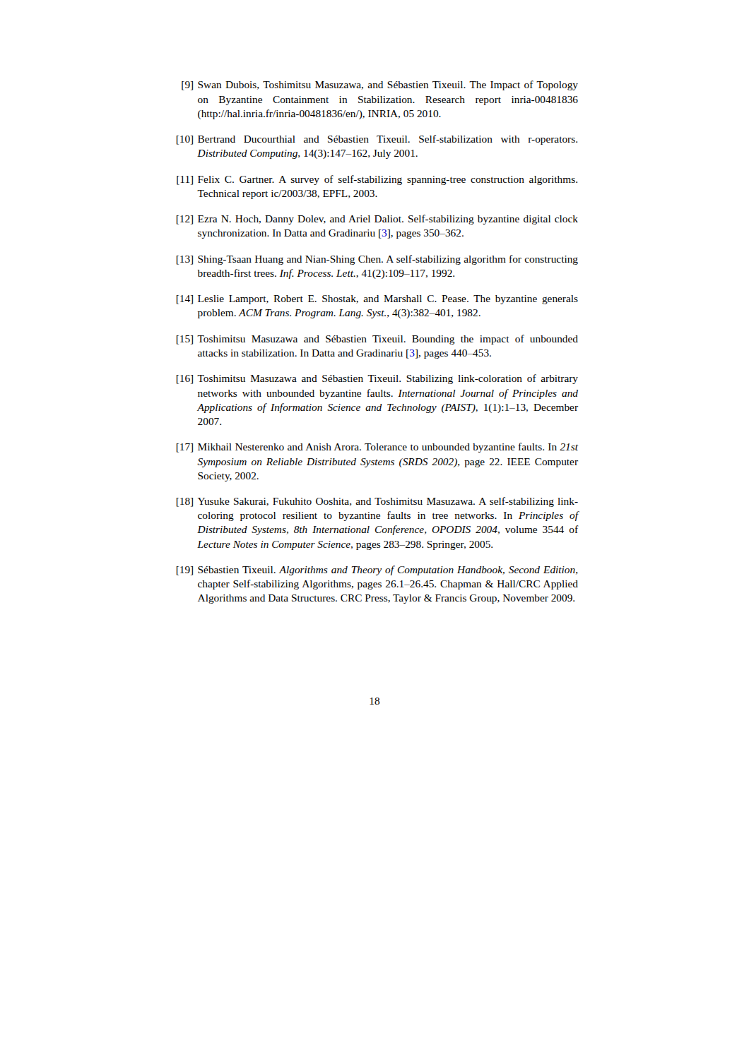[9] Swan Dubois, Toshimitsu Masuzawa, and Sébastien Tixeuil. The Impact of Topology on Byzantine Containment in Stabilization. Research report inria-00481836 (http://hal.inria.fr/inria-00481836/en/), INRIA, 05 2010.
[10] Bertrand Ducourthial and Sébastien Tixeuil. Self-stabilization with r-operators. Distributed Computing, 14(3):147–162, July 2001.
[11] Felix C. Gartner. A survey of self-stabilizing spanning-tree construction algorithms. Technical report ic/2003/38, EPFL, 2003.
[12] Ezra N. Hoch, Danny Dolev, and Ariel Daliot. Self-stabilizing byzantine digital clock synchronization. In Datta and Gradinariu [3], pages 350–362.
[13] Shing-Tsaan Huang and Nian-Shing Chen. A self-stabilizing algorithm for constructing breadth-first trees. Inf. Process. Lett., 41(2):109–117, 1992.
[14] Leslie Lamport, Robert E. Shostak, and Marshall C. Pease. The byzantine generals problem. ACM Trans. Program. Lang. Syst., 4(3):382–401, 1982.
[15] Toshimitsu Masuzawa and Sébastien Tixeuil. Bounding the impact of unbounded attacks in stabilization. In Datta and Gradinariu [3], pages 440–453.
[16] Toshimitsu Masuzawa and Sébastien Tixeuil. Stabilizing link-coloration of arbitrary networks with unbounded byzantine faults. International Journal of Principles and Applications of Information Science and Technology (PAIST), 1(1):1–13, December 2007.
[17] Mikhail Nesterenko and Anish Arora. Tolerance to unbounded byzantine faults. In 21st Symposium on Reliable Distributed Systems (SRDS 2002), page 22. IEEE Computer Society, 2002.
[18] Yusuke Sakurai, Fukuhito Ooshita, and Toshimitsu Masuzawa. A self-stabilizing link-coloring protocol resilient to byzantine faults in tree networks. In Principles of Distributed Systems, 8th International Conference, OPODIS 2004, volume 3544 of Lecture Notes in Computer Science, pages 283–298. Springer, 2005.
[19] Sébastien Tixeuil. Algorithms and Theory of Computation Handbook, Second Edition, chapter Self-stabilizing Algorithms, pages 26.1–26.45. Chapman & Hall/CRC Applied Algorithms and Data Structures. CRC Press, Taylor & Francis Group, November 2009.
18